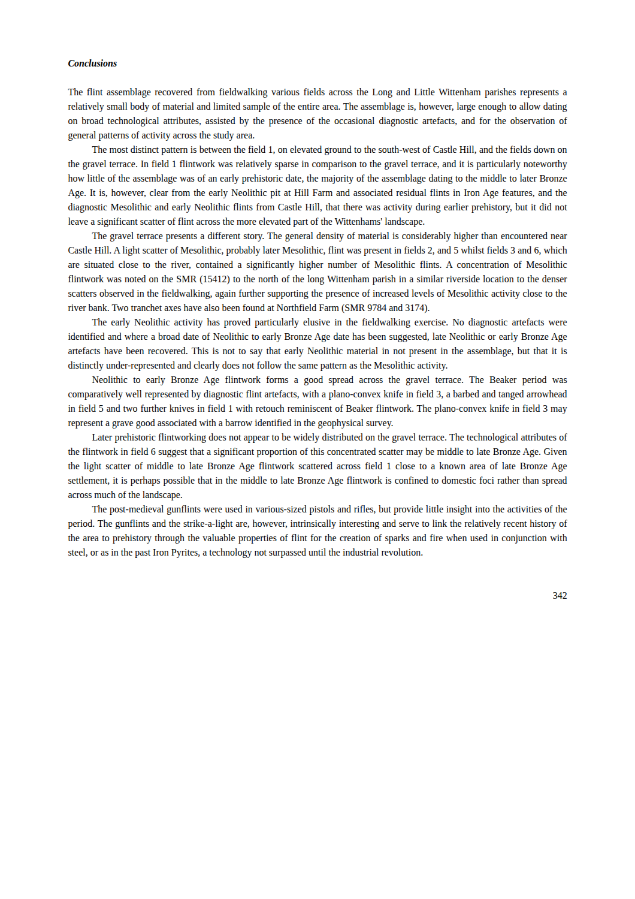Conclusions
The flint assemblage recovered from fieldwalking various fields across the Long and Little Wittenham parishes represents a relatively small body of material and limited sample of the entire area. The assemblage is, however, large enough to allow dating on broad technological attributes, assisted by the presence of the occasional diagnostic artefacts, and for the observation of general patterns of activity across the study area.
The most distinct pattern is between the field 1, on elevated ground to the south-west of Castle Hill, and the fields down on the gravel terrace. In field 1 flintwork was relatively sparse in comparison to the gravel terrace, and it is particularly noteworthy how little of the assemblage was of an early prehistoric date, the majority of the assemblage dating to the middle to later Bronze Age. It is, however, clear from the early Neolithic pit at Hill Farm and associated residual flints in Iron Age features, and the diagnostic Mesolithic and early Neolithic flints from Castle Hill, that there was activity during earlier prehistory, but it did not leave a significant scatter of flint across the more elevated part of the Wittenhams' landscape.
The gravel terrace presents a different story. The general density of material is considerably higher than encountered near Castle Hill. A light scatter of Mesolithic, probably later Mesolithic, flint was present in fields 2, and 5 whilst fields 3 and 6, which are situated close to the river, contained a significantly higher number of Mesolithic flints. A concentration of Mesolithic flintwork was noted on the SMR (15412) to the north of the long Wittenham parish in a similar riverside location to the denser scatters observed in the fieldwalking, again further supporting the presence of increased levels of Mesolithic activity close to the river bank. Two tranchet axes have also been found at Northfield Farm (SMR 9784 and 3174).
The early Neolithic activity has proved particularly elusive in the fieldwalking exercise. No diagnostic artefacts were identified and where a broad date of Neolithic to early Bronze Age date has been suggested, late Neolithic or early Bronze Age artefacts have been recovered. This is not to say that early Neolithic material in not present in the assemblage, but that it is distinctly under-represented and clearly does not follow the same pattern as the Mesolithic activity.
Neolithic to early Bronze Age flintwork forms a good spread across the gravel terrace. The Beaker period was comparatively well represented by diagnostic flint artefacts, with a plano-convex knife in field 3, a barbed and tanged arrowhead in field 5 and two further knives in field 1 with retouch reminiscent of Beaker flintwork. The plano-convex knife in field 3 may represent a grave good associated with a barrow identified in the geophysical survey.
Later prehistoric flintworking does not appear to be widely distributed on the gravel terrace. The technological attributes of the flintwork in field 6 suggest that a significant proportion of this concentrated scatter may be middle to late Bronze Age. Given the light scatter of middle to late Bronze Age flintwork scattered across field 1 close to a known area of late Bronze Age settlement, it is perhaps possible that in the middle to late Bronze Age flintwork is confined to domestic foci rather than spread across much of the landscape.
The post-medieval gunflints were used in various-sized pistols and rifles, but provide little insight into the activities of the period. The gunflints and the strike-a-light are, however, intrinsically interesting and serve to link the relatively recent history of the area to prehistory through the valuable properties of flint for the creation of sparks and fire when used in conjunction with steel, or as in the past Iron Pyrites, a technology not surpassed until the industrial revolution.
342